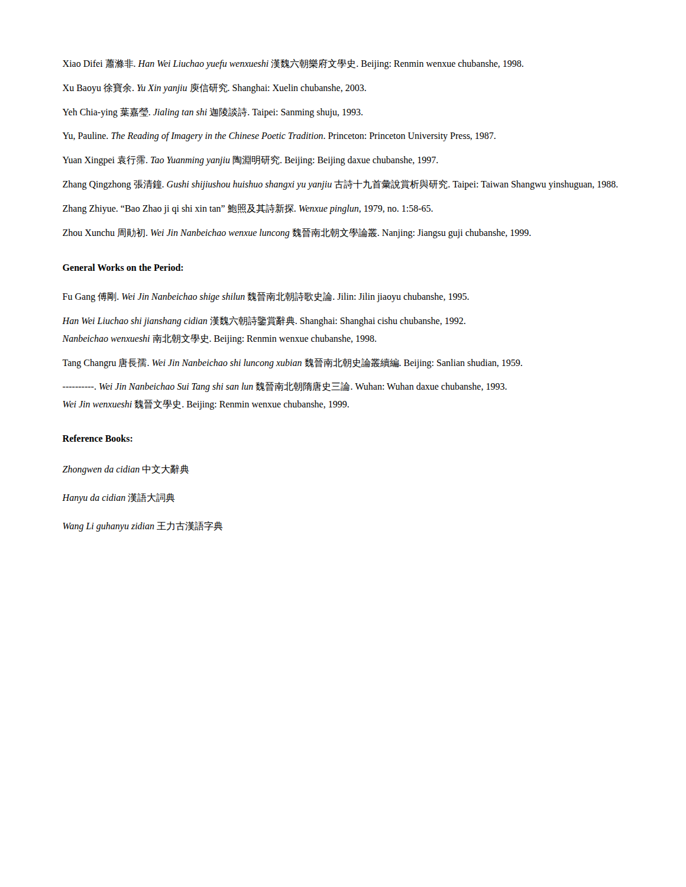Xiao Difei 蕭滌非. Han Wei Liuchao yuefu wenxueshi 漢魏六朝樂府文學史. Beijing: Renmin wenxue chubanshe, 1998.
Xu Baoyu 徐寶余. Yu Xin yanjiu 庾信研究. Shanghai: Xuelin chubanshe, 2003.
Yeh Chia-ying 葉嘉瑩. Jialing tan shi 迦陵談詩. Taipei: Sanming shuju, 1993.
Yu, Pauline. The Reading of Imagery in the Chinese Poetic Tradition. Princeton: Princeton University Press, 1987.
Yuan Xingpei 袁行霈. Tao Yuanming yanjiu 陶淵明研究. Beijing: Beijing daxue chubanshe, 1997.
Zhang Qingzhong 張清鐘. Gushi shijiushou huishuo shangxi yu yanjiu 古詩十九首彙說賞析與研究. Taipei: Taiwan Shangwu yinshuguan, 1988.
Zhang Zhiyue. “Bao Zhao ji qi shi xin tan” 鮑照及其詩新探. Wenxue pinglun, 1979, no. 1:58-65.
Zhou Xunchu 周勛初. Wei Jin Nanbeichao wenxue luncong 魏晉南北朝文學論叢. Nanjing: Jiangsu guji chubanshe, 1999.
General Works on the Period:
Fu Gang 傅剛. Wei Jin Nanbeichao shige shilun 魏晉南北朝詩歌史論. Jilin: Jilin jiaoyu chubanshe, 1995.
Han Wei Liuchao shi jianshang cidian 漢魏六朝詩鑒賞辭典. Shanghai: Shanghai cishu chubanshe, 1992.
Nanbeichao wenxueshi 南北朝文學史. Beijing: Renmin wenxue chubanshe, 1998.
Tang Changru 唐長孺. Wei Jin Nanbeichao shi luncong xubian 魏晉南北朝史論叢續編. Beijing: Sanlian shudian, 1959.
----------. Wei Jin Nanbeichao Sui Tang shi san lun 魏晉南北朝隋唐史三論. Wuhan: Wuhan daxue chubanshe, 1993.
Wei Jin wenxueshi 魏晉文學史. Beijing: Renmin wenxue chubanshe, 1999.
Reference Books:
Zhongwen da cidian 中文大辭典
Hanyu da cidian 漢語大詞典
Wang Li guhanyu zidian 王力古漢語字典